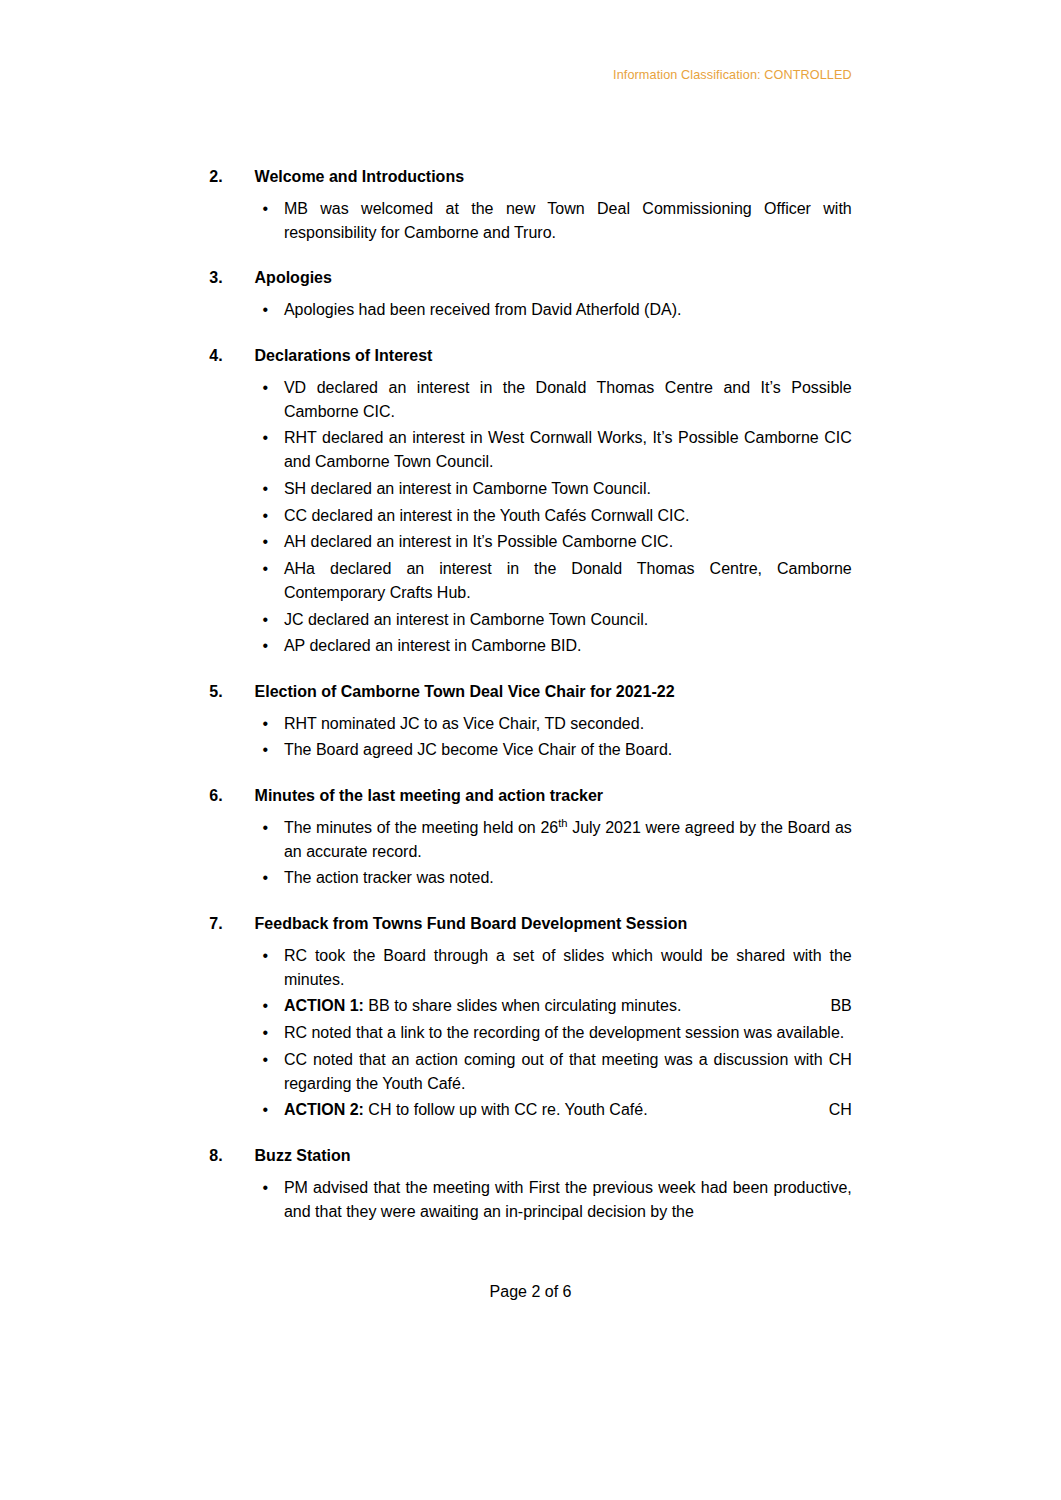Information Classification: CONTROLLED
2.
Welcome and Introductions
MB was welcomed at the new Town Deal Commissioning Officer with responsibility for Camborne and Truro.
3.
Apologies
Apologies had been received from David Atherfold (DA).
4.
Declarations of Interest
VD declared an interest in the Donald Thomas Centre and It’s Possible Camborne CIC.
RHT declared an interest in West Cornwall Works, It’s Possible Camborne CIC and Camborne Town Council.
SH declared an interest in Camborne Town Council.
CC declared an interest in the Youth Cafés Cornwall CIC.
AH declared an interest in It’s Possible Camborne CIC.
AHa declared an interest in the Donald Thomas Centre, Camborne Contemporary Crafts Hub.
JC declared an interest in Camborne Town Council.
AP declared an interest in Camborne BID.
5.
Election of Camborne Town Deal Vice Chair for 2021-22
RHT nominated JC to as Vice Chair, TD seconded.
The Board agreed JC become Vice Chair of the Board.
6.
Minutes of the last meeting and action tracker
The minutes of the meeting held on 26th July 2021 were agreed by the Board as an accurate record.
The action tracker was noted.
7.
Feedback from Towns Fund Board Development Session
RC took the Board through a set of slides which would be shared with the minutes.
ACTION 1: BB to share slides when circulating minutes.
BB
RC noted that a link to the recording of the development session was available.
CC noted that an action coming out of that meeting was a discussion with CH regarding the Youth Café.
ACTION 2: CH to follow up with CC re. Youth Café.
CH
8.
Buzz Station
PM advised that the meeting with First the previous week had been productive, and that they were awaiting an in-principal decision by the
Page 2 of 6